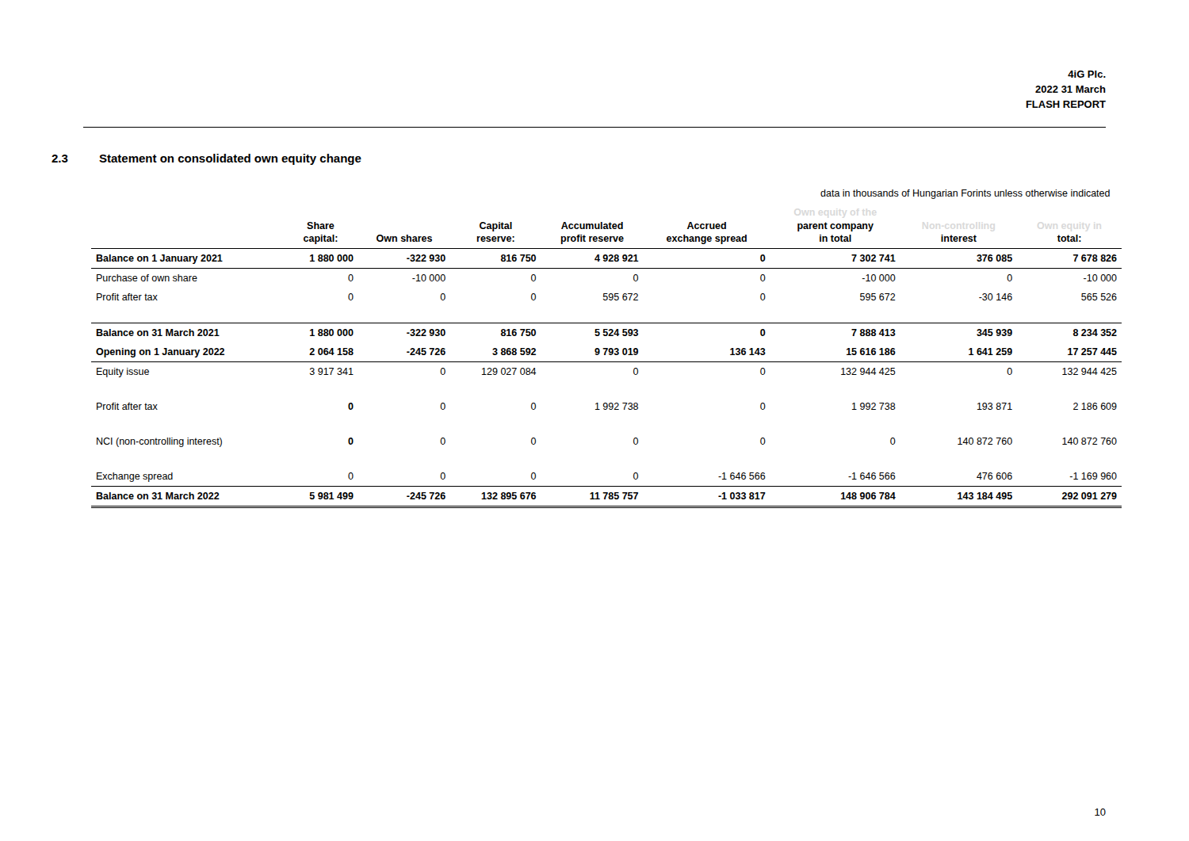4iG Plc.
2022 31 March
FLASH REPORT
2.3 Statement on consolidated own equity change
data in thousands of Hungarian Forints unless otherwise indicated
| | Share capital: | Own shares | Capital reserve: | Accumulated profit reserve | Accrued exchange spread | Own equity of the parent company in total | Non-controlling interest | Own equity in total: |
| --- | --- | --- | --- | --- | --- | --- | --- | --- |
| Balance on 1 January 2021 | 1 880 000 | -322 930 | 816 750 | 4 928 921 | 0 | 7 302 741 | 376 085 | 7 678 826 |
| Purchase of own share | 0 | -10 000 | 0 | 0 | 0 | -10 000 | 0 | -10 000 |
| Profit after tax | 0 | 0 | 0 | 595 672 | 0 | 595 672 | -30 146 | 565 526 |
| Balance on 31 March 2021 | 1 880 000 | -322 930 | 816 750 | 5 524 593 | 0 | 7 888 413 | 345 939 | 8 234 352 |
| Opening on 1 January 2022 | 2 064 158 | -245 726 | 3 868 592 | 9 793 019 | 136 143 | 15 616 186 | 1 641 259 | 17 257 445 |
| Equity issue | 3 917 341 | 0 | 129 027 084 | 0 | 0 | 132 944 425 | 0 | 132 944 425 |
| Profit after tax | 0 | 0 | 0 | 1 992 738 | 0 | 1 992 738 | 193 871 | 2 186 609 |
| NCI (non-controlling interest) | 0 | 0 | 0 | 0 | 0 | 0 | 140 872 760 | 140 872 760 |
| Exchange spread | 0 | 0 | 0 | 0 | -1 646 566 | -1 646 566 | 476 606 | -1 169 960 |
| Balance on 31 March 2022 | 5 981 499 | -245 726 | 132 895 676 | 11 785 757 | -1 033 817 | 148 906 784 | 143 184 495 | 292 091 279 |
10